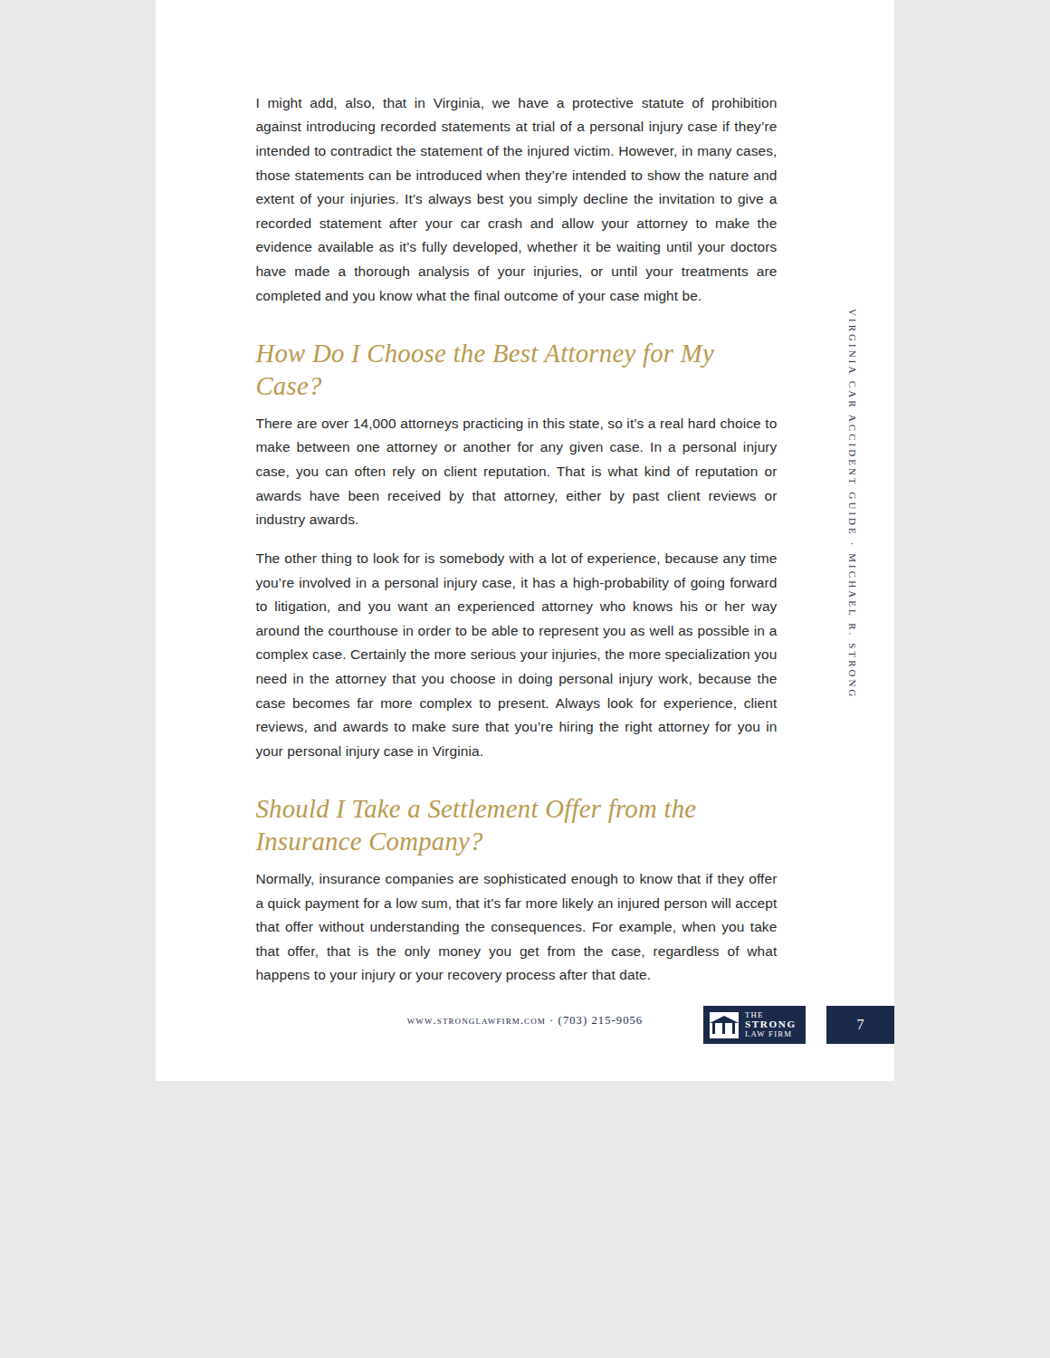I might add, also, that in Virginia, we have a protective statute of prohibition against introducing recorded statements at trial of a personal injury case if they’re intended to contradict the statement of the injured victim. However, in many cases, those statements can be introduced when they’re intended to show the nature and extent of your injuries. It’s always best you simply decline the invitation to give a recorded statement after your car crash and allow your attorney to make the evidence available as it’s fully developed, whether it be waiting until your doctors have made a thorough analysis of your injuries, or until your treatments are completed and you know what the final outcome of your case might be.
How Do I Choose the Best Attorney for My Case?
There are over 14,000 attorneys practicing in this state, so it’s a real hard choice to make between one attorney or another for any given case. In a personal injury case, you can often rely on client reputation. That is what kind of reputation or awards have been received by that attorney, either by past client reviews or industry awards.
The other thing to look for is somebody with a lot of experience, because any time you’re involved in a personal injury case, it has a high-probability of going forward to litigation, and you want an experienced attorney who knows his or her way around the courthouse in order to be able to represent you as well as possible in a complex case. Certainly the more serious your injuries, the more specialization you need in the attorney that you choose in doing personal injury work, because the case becomes far more complex to present. Always look for experience, client reviews, and awards to make sure that you’re hiring the right attorney for you in your personal injury case in Virginia.
Should I Take a Settlement Offer from the
Insurance Company?
Normally, insurance companies are sophisticated enough to know that if they offer a quick payment for a low sum, that it’s far more likely an injured person will accept that offer without understanding the consequences. For example, when you take that offer, that is the only money you get from the case, regardless of what happens to your injury or your recovery process after that date.
Virginia Car Accident Guide · Michael R. Strong
www.stronglawfirm.com · (703) 215-9056
TheStrong Law Firm
7